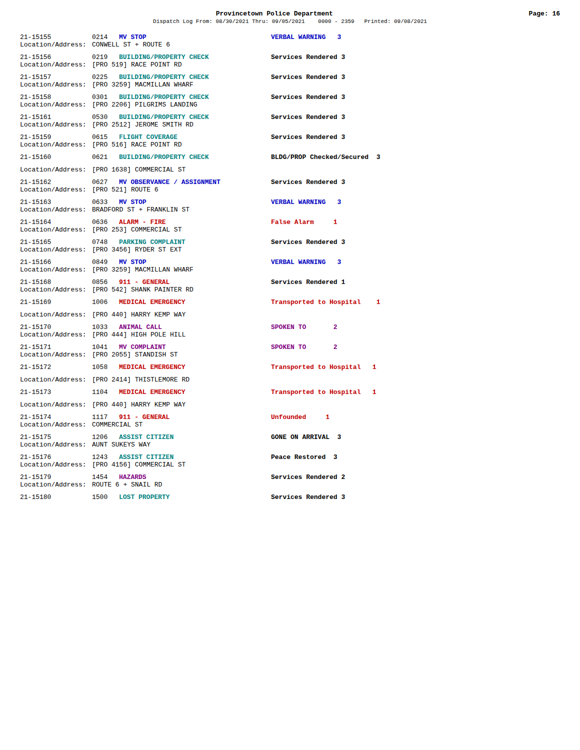Page: 16
Provincetown Police Department
Dispatch Log From: 08/30/2021 Thru: 09/05/2021 0000 - 2359 Printed: 09/08/2021
| 21-15155 | 0214 | MV STOP | VERBAL WARNING 3 |
| Location/Address: | CONWELL ST + ROUTE 6 |
| 21-15156 | 0219 | BUILDING/PROPERTY CHECK | Services Rendered 3 |
| Location/Address: | [PRO 519] RACE POINT RD |
| 21-15157 | 0225 | BUILDING/PROPERTY CHECK | Services Rendered 3 |
| Location/Address: | [PRO 3259] MACMILLAN WHARF |
| 21-15158 | 0301 | BUILDING/PROPERTY CHECK | Services Rendered 3 |
| Location/Address: | [PRO 2206] PILGRIMS LANDING |
| 21-15161 | 0530 | BUILDING/PROPERTY CHECK | Services Rendered 3 |
| Location/Address: | [PRO 2512] JEROME SMITH RD |
| 21-15159 | 0615 | FLIGHT COVERAGE | Services Rendered 3 |
| Location/Address: | [PRO 516] RACE POINT RD |
| 21-15160 | 0621 | BUILDING/PROPERTY CHECK | BLDG/PROP Checked/Secured 3 |
| Location/Address: | [PRO 1638] COMMERCIAL ST |
| 21-15162 | 0627 | MV OBSERVANCE / ASSIGNMENT | Services Rendered 3 |
| Location/Address: | [PRO 521] ROUTE 6 |
| 21-15163 | 0633 | MV STOP | VERBAL WARNING 3 |
| Location/Address: | BRADFORD ST + FRANKLIN ST |
| 21-15164 | 0636 | ALARM - FIRE | False Alarm 1 |
| Location/Address: | [PRO 253] COMMERCIAL ST |
| 21-15165 | 0748 | PARKING COMPLAINT | Services Rendered 3 |
| Location/Address: | [PRO 3456] RYDER ST EXT |
| 21-15166 | 0849 | MV STOP | VERBAL WARNING 3 |
| Location/Address: | [PRO 3259] MACMILLAN WHARF |
| 21-15168 | 0856 | 911 - GENERAL | Services Rendered 1 |
| Location/Address: | [PRO 542] SHANK PAINTER RD |
| 21-15169 | 1006 | MEDICAL EMERGENCY | Transported to Hospital 1 |
| Location/Address: | [PRO 440] HARRY KEMP WAY |
| 21-15170 | 1033 | ANIMAL CALL | SPOKEN TO 2 |
| Location/Address: | [PRO 444] HIGH POLE HILL |
| 21-15171 | 1041 | MV COMPLAINT | SPOKEN TO 2 |
| Location/Address: | [PRO 2055] STANDISH ST |
| 21-15172 | 1058 | MEDICAL EMERGENCY | Transported to Hospital 1 |
| Location/Address: | [PRO 2414] THISTLEMORE RD |
| 21-15173 | 1104 | MEDICAL EMERGENCY | Transported to Hospital 1 |
| Location/Address: | [PRO 440] HARRY KEMP WAY |
| 21-15174 | 1117 | 911 - GENERAL | Unfounded 1 |
| Location/Address: | COMMERCIAL ST |
| 21-15175 | 1206 | ASSIST CITIZEN | GONE ON ARRIVAL 3 |
| Location/Address: | AUNT SUKEYS WAY |
| 21-15176 | 1243 | ASSIST CITIZEN | Peace Restored 3 |
| Location/Address: | [PRO 4156] COMMERCIAL ST |
| 21-15179 | 1454 | HAZARDS | Services Rendered 2 |
| Location/Address: | ROUTE 6 + SNAIL RD |
| 21-15180 | 1500 | LOST PROPERTY | Services Rendered 3 |